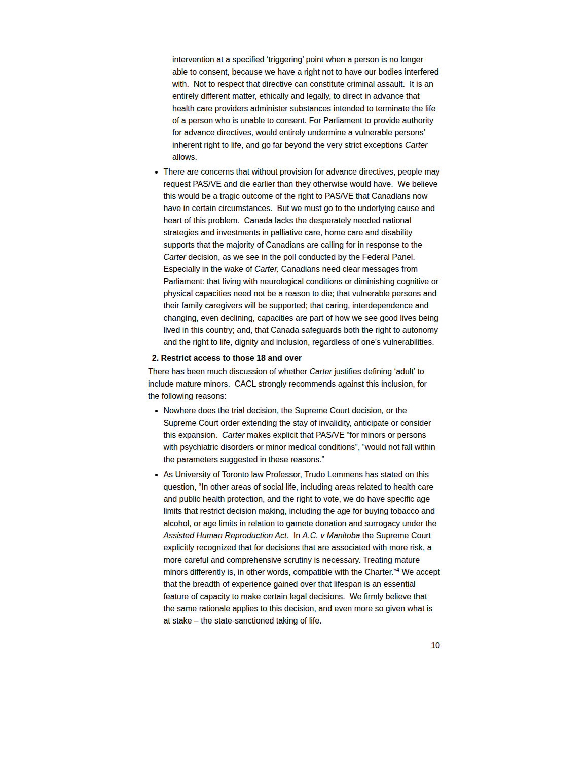intervention at a specified ‘triggering’ point when a person is no longer able to consent, because we have a right not to have our bodies interfered with. Not to respect that directive can constitute criminal assault. It is an entirely different matter, ethically and legally, to direct in advance that health care providers administer substances intended to terminate the life of a person who is unable to consent. For Parliament to provide authority for advance directives, would entirely undermine a vulnerable persons’ inherent right to life, and go far beyond the very strict exceptions Carter allows.
There are concerns that without provision for advance directives, people may request PAS/VE and die earlier than they otherwise would have. We believe this would be a tragic outcome of the right to PAS/VE that Canadians now have in certain circumstances. But we must go to the underlying cause and heart of this problem. Canada lacks the desperately needed national strategies and investments in palliative care, home care and disability supports that the majority of Canadians are calling for in response to the Carter decision, as we see in the poll conducted by the Federal Panel. Especially in the wake of Carter, Canadians need clear messages from Parliament: that living with neurological conditions or diminishing cognitive or physical capacities need not be a reason to die; that vulnerable persons and their family caregivers will be supported; that caring, interdependence and changing, even declining, capacities are part of how we see good lives being lived in this country; and, that Canada safeguards both the right to autonomy and the right to life, dignity and inclusion, regardless of one’s vulnerabilities.
Restrict access to those 18 and over
There has been much discussion of whether Carter justifies defining ‘adult’ to include mature minors. CACL strongly recommends against this inclusion, for the following reasons:
Nowhere does the trial decision, the Supreme Court decision, or the Supreme Court order extending the stay of invalidity, anticipate or consider this expansion. Carter makes explicit that PAS/VE “for minors or persons with psychiatric disorders or minor medical conditions”, “would not fall within the parameters suggested in these reasons.”
As University of Toronto law Professor, Trudo Lemmens has stated on this question, “In other areas of social life, including areas related to health care and public health protection, and the right to vote, we do have specific age limits that restrict decision making, including the age for buying tobacco and alcohol, or age limits in relation to gamete donation and surrogacy under the Assisted Human Reproduction Act. In A.C. v Manitoba the Supreme Court explicitly recognized that for decisions that are associated with more risk, a more careful and comprehensive scrutiny is necessary. Treating mature minors differently is, in other words, compatible with the Charter.”4 We accept that the breadth of experience gained over that lifespan is an essential feature of capacity to make certain legal decisions. We firmly believe that the same rationale applies to this decision, and even more so given what is at stake – the state-sanctioned taking of life.
10